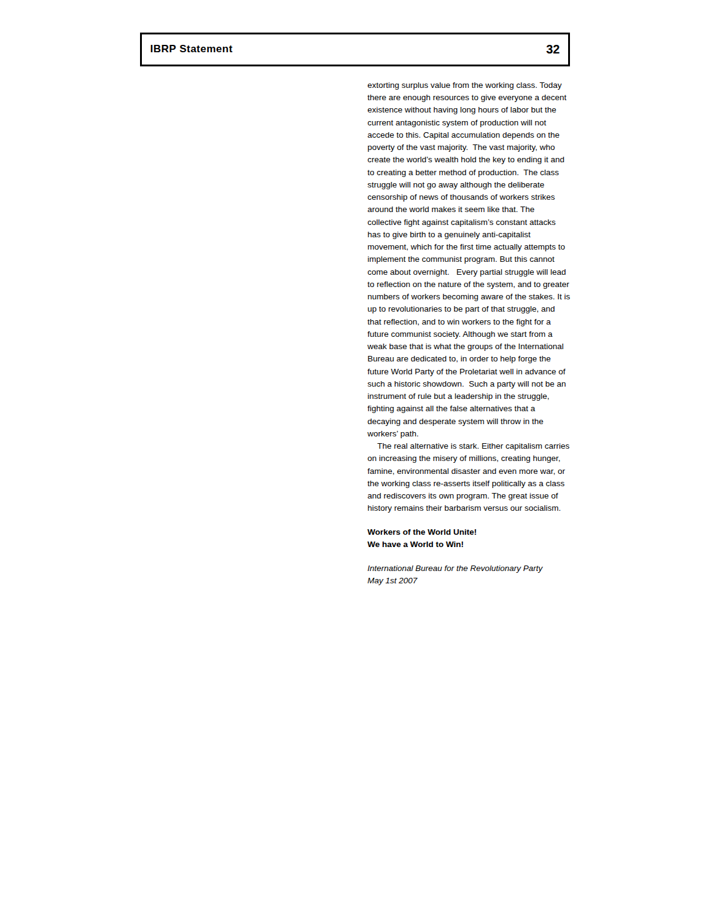IBRP Statement
32
extorting surplus value from the working class. Today there are enough resources to give everyone a decent existence without having long hours of labor but the current antagonistic system of production will not accede to this. Capital accumulation depends on the poverty of the vast majority. The vast majority, who create the world’s wealth hold the key to ending it and to creating a better method of production. The class struggle will not go away although the deliberate censorship of news of thousands of workers strikes around the world makes it seem like that. The collective fight against capitalism’s constant attacks has to give birth to a genuinely anti-capitalist movement, which for the first time actually attempts to implement the communist program. But this cannot come about overnight. Every partial struggle will lead to reflection on the nature of the system, and to greater numbers of workers becoming aware of the stakes. It is up to revolutionaries to be part of that struggle, and that reflection, and to win workers to the fight for a future communist society. Although we start from a weak base that is what the groups of the International Bureau are dedicated to, in order to help forge the future World Party of the Proletariat well in advance of such a historic showdown. Such a party will not be an instrument of rule but a leadership in the struggle, fighting against all the false alternatives that a decaying and desperate system will throw in the workers’ path.
The real alternative is stark. Either capitalism carries on increasing the misery of millions, creating hunger, famine, environmental disaster and even more war, or the working class re-asserts itself politically as a class and rediscovers its own program. The great issue of history remains their barbarism versus our socialism.
Workers of the World Unite!
We have a World to Win!
International Bureau for the Revolutionary Party
May 1st 2007